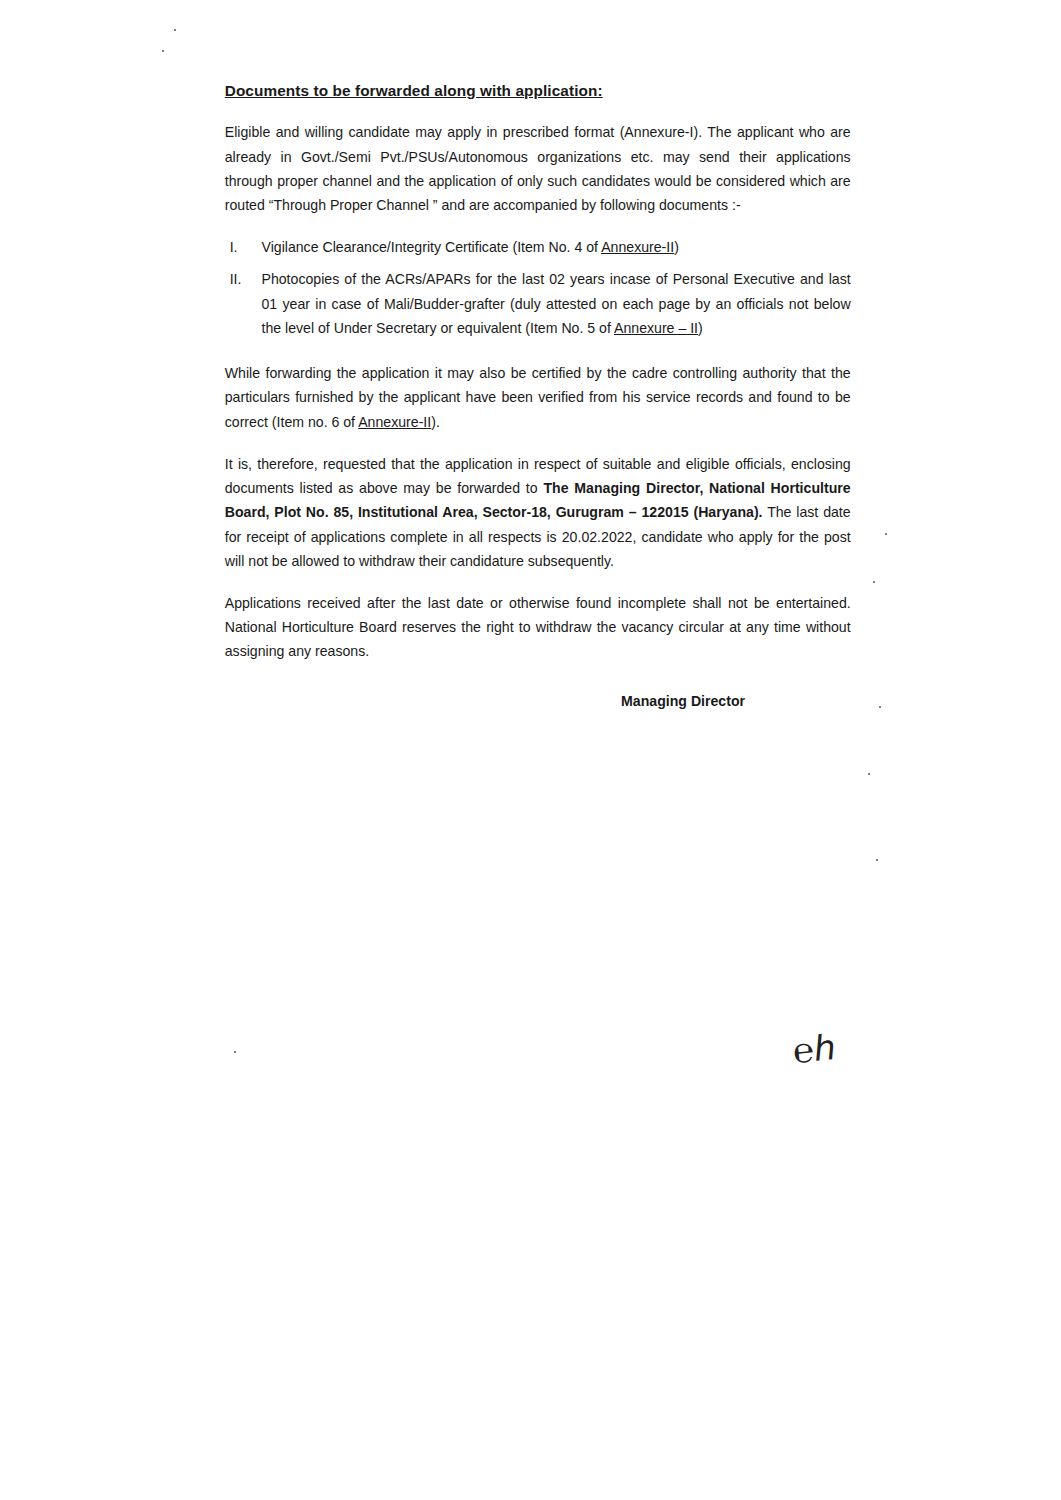Documents to be forwarded along with application:
Eligible and willing candidate may apply in prescribed format (Annexure-I). The applicant who are already in Govt./Semi Pvt./PSUs/Autonomous organizations etc. may send their applications through proper channel and the application of only such candidates would be considered which are routed “Through Proper Channel ” and are accompanied by following documents :-
I. Vigilance Clearance/Integrity Certificate (Item No. 4 of Annexure-II)
II. Photocopies of the ACRs/APARs for the last 02 years incase of Personal Executive and last 01 year in case of Mali/Budder-grafter (duly attested on each page by an officials not below the level of Under Secretary or equivalent (Item No. 5 of Annexure – II)
While forwarding the application it may also be certified by the cadre controlling authority that the particulars furnished by the applicant have been verified from his service records and found to be correct (Item no. 6 of Annexure-II).
It is, therefore, requested that the application in respect of suitable and eligible officials, enclosing documents listed as above may be forwarded to The Managing Director, National Horticulture Board, Plot No. 85, Institutional Area, Sector-18, Gurugram – 122015 (Haryana). The last date for receipt of applications complete in all respects is 20.02.2022, candidate who apply for the post will not be allowed to withdraw their candidature subsequently.
Applications received after the last date or otherwise found incomplete shall not be entertained. National Horticulture Board reserves the right to withdraw the vacancy circular at any time without assigning any reasons.
Managing Director
℮ℎ